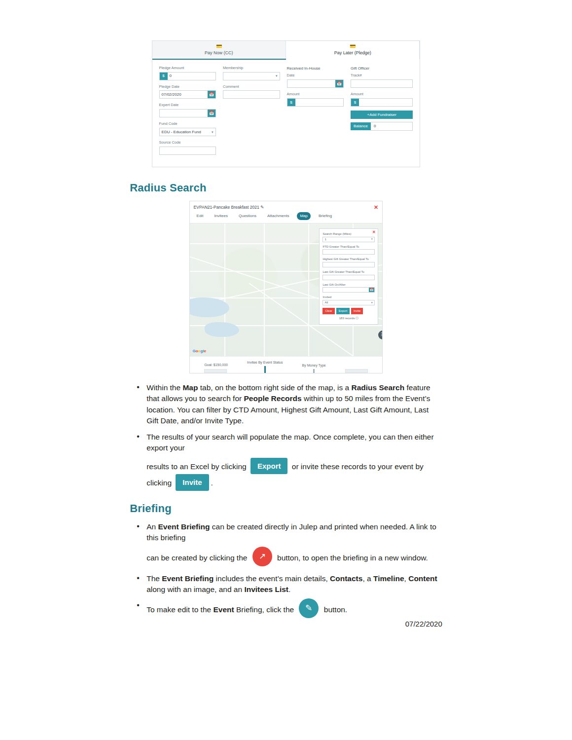💳Pay Now (CC)
💳Pay Later (Pledge)
Pledge Amount
$0
Pledge Date
07/02/2020📅
Expert Date
📅
Fund Code
EDU - Education Fund
Source Code
Membership
Comment
Received In-House
Date
📅
Amount
$
Gift Officer
Track#
Amount
$
+Add Fundraiser
Balance
0
Radius Search
EVPAN21-Pancake Breakfast 2021 ✎
✕
Edit
Invitees
Questions
Attachments
Map
Briefing
44
44
117
44
44
44
44
Google
✕
Search Range (Miles)
1
FTD Greater Than/Equal To
Highest Gift Greater Than/Equal To
Last Gift Greater Than/Equal To
Last Gift On/After
📅
Invited
All
Clear
Export
Invite
183 records ⓘ
☰
Goal: $150,000
Invitee By Event Status
By Money Type
Within the Map tab, on the bottom right side of the map, is a Radius Search feature that allows you to search for People Records within up to 50 miles from the Event’s location. You can filter by CTD Amount, Highest Gift Amount, Last Gift Amount, Last Gift Date, and/or Invite Type.
The results of your search will populate the map. Once complete, you can then either export your results to an Excel by clicking Export or invite these records to your event by clicking Invite.
Briefing
An Event Briefing can be created directly in Julep and printed when needed. A link to this briefing can be created by clicking the ↗ button, to open the briefing in a new window.
The Event Briefing includes the event’s main details, Contacts, a Timeline, Content along with an image, and an Invitees List.
To make edit to the Event Briefing, click the ✎ button.
07/22/2020